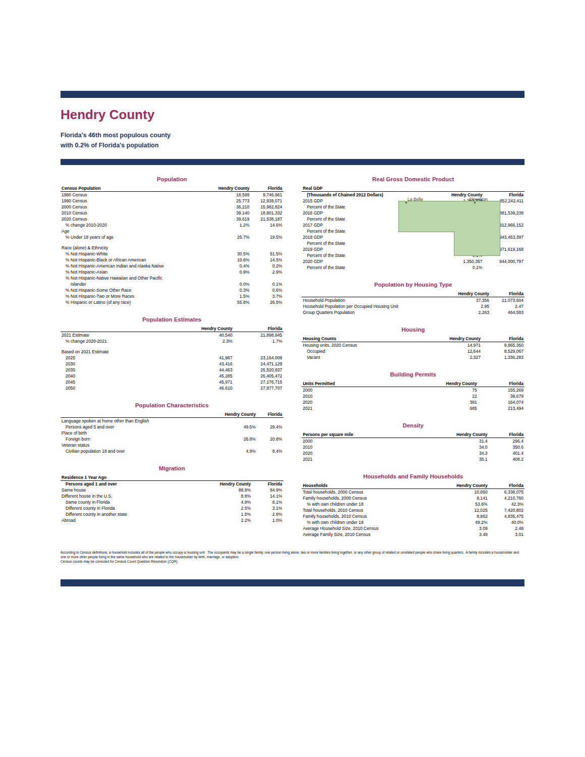Hendry County
Florida's 46th most populous county
with 0.2% of Florida's population
La Belle
Clewiston
Population
| Census Population | Hendry County | Florida |
| --- | --- | --- |
| 1980 Census | 18,599 | 9,746,961 |
| 1990 Census | 25,773 | 12,938,071 |
| 2000 Census | 36,210 | 15,982,824 |
| 2010 Census | 39,140 | 18,801,332 |
| 2020 Census | 39,619 | 21,538,187 |
| % change 2010-2020 | 1.2% | 14.6% |
| Age | | |
| % Under 18 years of age | 25.7% | 19.5% |
| Race (alone) & Ethnicity | | |
| % Not Hispanic-White | 30.5% | 51.5% |
| % Not Hispanic-Black or African American | 10.6% | 14.5% |
| % Not Hispanic-American Indian and Alaska Native | 0.4% | 0.2% |
| % Not Hispanic-Asian | 0.9% | 2.9% |
| % Not Hispanic-Native Hawaiian and Other Pacific | | |
| Islander | 0.0% | 0.1% |
| % Not Hispanic-Some Other Race | 0.3% | 0.6% |
| % Not Hispanic-Two or More Races | 1.5% | 3.7% |
| % Hispanic or Latino (of any race) | 55.8% | 26.5% |
Population Estimates
| | Hendry County | Florida |
| --- | --- | --- |
| 2021 Estimate | 40,540 | 21,898,945 |
| % change 2020-2021 | 2.3% | 1.7% |
| Based on 2021 Estimate | | |
| 2025 | 41,967 | 23,164,008 |
| 2030 | 43,416 | 24,471,129 |
| 2035 | 44,463 | 25,520,837 |
| 2040 | 45,285 | 26,405,472 |
| 2045 | 45,971 | 27,176,715 |
| 2050 | 46,610 | 27,877,707 |
Population Characteristics
| | Hendry County | Florida |
| --- | --- | --- |
| Language spoken at home other than English | | |
| Persons aged 5 and over | 49.5% | 29.4% |
| Place of birth | | |
| Foreign born | 26.8% | 20.8% |
| Veteran status | | |
| Civilian population 18 and over | 4.9% | 8.4% |
Migration
| Residence 1 Year Ago | | |
| --- | --- | --- |
| Persons aged 1 and over | Hendry County | Florida |
| Same house | 88.9% | 84.9% |
| Different house in the U.S. | 8.8% | 14.1% |
| Same county in Florida | 4.9% | 8.1% |
| Different county in Florida | 2.5% | 3.1% |
| Different county in another state | 1.5% | 2.8% |
| Abroad | 2.2% | 1.0% |
Real Gross Domestic Product
| Real GDP | | |
| --- | --- | --- |
| (Thousands of Chained 2012 Dollars) | Hendry County | Florida |
| 2015 GDP | 1,202,778 | 852,242,411 |
| Percent of the State | 0.1% | |
| 2016 GDP | 1,259,594 | 881,539,238 |
| Percent of the State | 0.1% | |
| 2017 GDP | 1,194,074 | 912,966,152 |
| Percent of the State | 0.1% | |
| 2018 GDP | 1,249,834 | 943,463,397 |
| Percent of the State | 0.1% | |
| 2019 GDP | 1,299,512 | 971,619,168 |
| Percent of the State | 0.1% | |
| 2020 GDP | 1,350,357 | 944,000,797 |
| Percent of the State | 0.1% | |
Population by Housing Type
| | Hendry County | Florida |
| --- | --- | --- |
| Household Population | 37,356 | 21,073,604 |
| Household Population per Occupied Housing Unit | 2.95 | 2.47 |
| Group Quarters Population | 2,263 | 464,583 |
Housing
| Housing Counts | Hendry County | Florida |
| --- | --- | --- |
| Housing units, 2020 Census | 14,971 | 9,865,350 |
| Occupied | 12,644 | 8,529,067 |
| Vacant | 2,327 | 1,336,283 |
Building Permits
| Units Permitted | Hendry County | Florida |
| --- | --- | --- |
| 2000 | 75 | 155,269 |
| 2010 | 22 | 38,679 |
| 2020 | 391 | 164,074 |
| 2021 | 685 | 213,494 |
Density
| Persons per square mile | Hendry County | Florida |
| --- | --- | --- |
| 2000 | 31.4 | 296.4 |
| 2010 | 34.0 | 350.6 |
| 2020 | 34.3 | 401.4 |
| 2021 | 35.1 | 408.2 |
Households and Family Households
| Households | Hendry County | Florida |
| --- | --- | --- |
| Total households, 2000 Census | 10,850 | 6,338,075 |
| Family households, 2000 Census | 8,141 | 4,210,760 |
| % with own children under 18 | 53.6% | 42.3% |
| Total households, 2010 Census | 12,025 | 7,420,802 |
| Family households, 2010 Census | 8,862 | 4,835,475 |
| % with own children under 18 | 49.2% | 40.0% |
| Average Household Size, 2010 Census | 3.09 | 2.48 |
| Average Family Size, 2010 Census | 3.48 | 3.01 |
According to Census definitions, a household includes all of the people who occupy a housing unit. The occupants may be a single family, one person living alone, two or more families living together, or any other group of related or unrelated people who share living quarters. A family includes a householder and one or more other people living in the same household who are related to the householder by birth, marriage, or adoption.
Census counts may be corrected for Census Count Question Resolution (CQR).